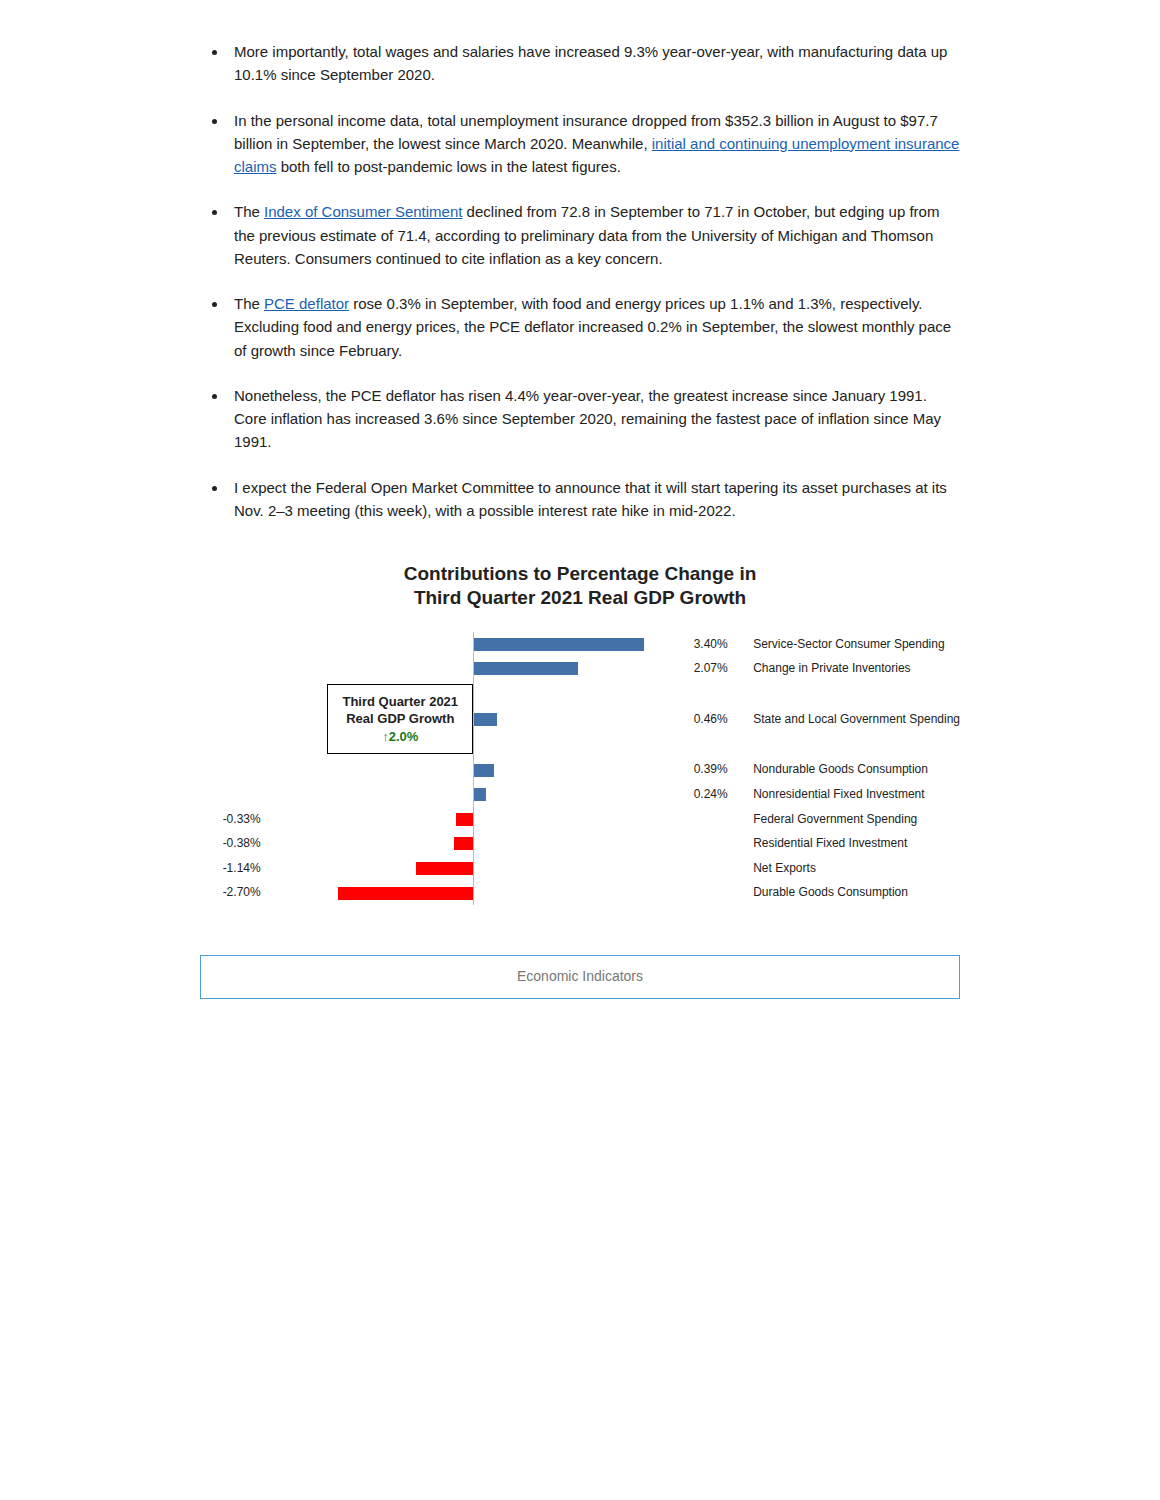More importantly, total wages and salaries have increased 9.3% year-over-year, with manufacturing data up 10.1% since September 2020.
In the personal income data, total unemployment insurance dropped from $352.3 billion in August to $97.7 billion in September, the lowest since March 2020. Meanwhile, initial and continuing unemployment insurance claims both fell to post-pandemic lows in the latest figures.
The Index of Consumer Sentiment declined from 72.8 in September to 71.7 in October, but edging up from the previous estimate of 71.4, according to preliminary data from the University of Michigan and Thomson Reuters. Consumers continued to cite inflation as a key concern.
The PCE deflator rose 0.3% in September, with food and energy prices up 1.1% and 1.3%, respectively. Excluding food and energy prices, the PCE deflator increased 0.2% in September, the slowest monthly pace of growth since February.
Nonetheless, the PCE deflator has risen 4.4% year-over-year, the greatest increase since January 1991. Core inflation has increased 3.6% since September 2020, remaining the fastest pace of inflation since May 1991.
I expect the Federal Open Market Committee to announce that it will start tapering its asset purchases at its Nov. 2–3 meeting (this week), with a possible interest rate hike in mid-2022.
Contributions to Percentage Change in
Third Quarter 2021 Real GDP Growth
| | | | 3.40% | Service-Sector Consumer Spending |
| | | | 2.07% | Change in Private Inventories |
| | Third Quarter 2021 Real GDP Growth ↑2.0% | | 0.46% | State and Local Government Spending |
| | | | 0.39% | Nondurable Goods Consumption |
| | | | 0.24% | Nonresidential Fixed Investment |
| -0.33% | | | | Federal Government Spending |
| -0.38% | | | | Residential Fixed Investment |
| -1.14% | | | | Net Exports |
| -2.70% | | | | Durable Goods Consumption |
Economic Indicators